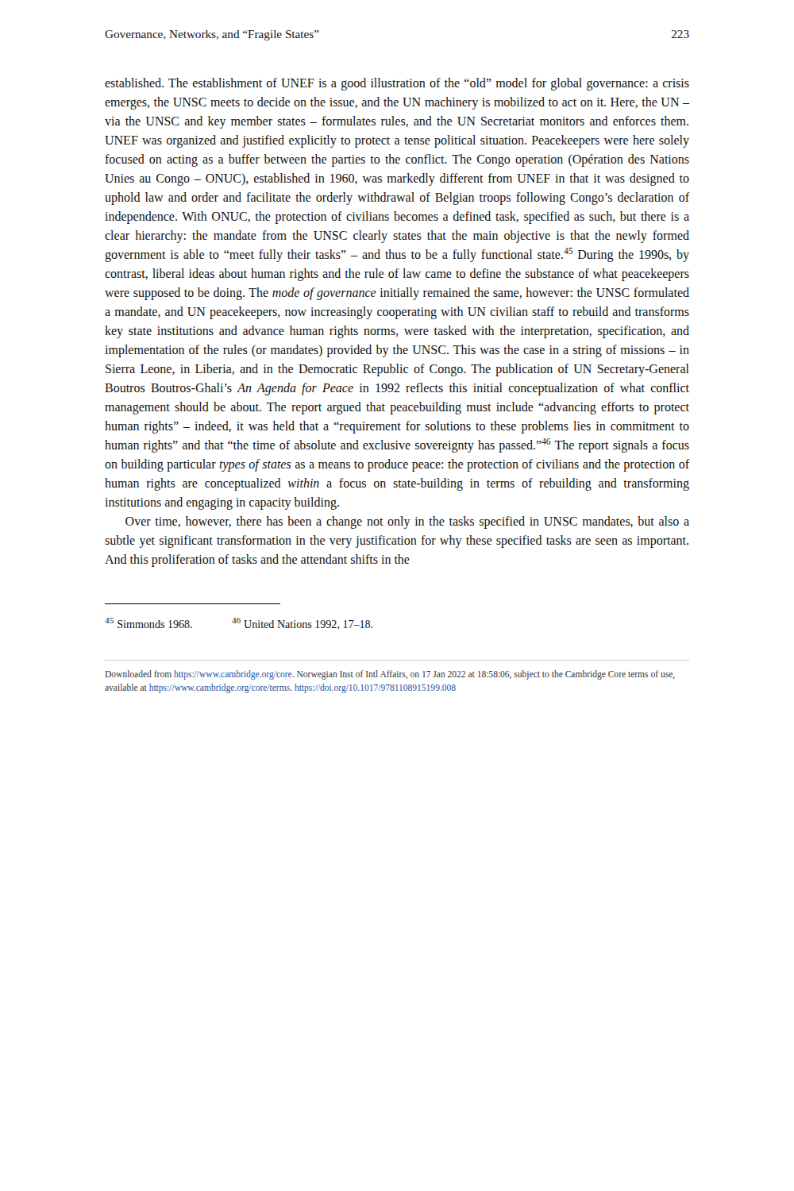Governance, Networks, and “Fragile States” 223
established. The establishment of UNEF is a good illustration of the “old” model for global governance: a crisis emerges, the UNSC meets to decide on the issue, and the UN machinery is mobilized to act on it. Here, the UN – via the UNSC and key member states – formulates rules, and the UN Secretariat monitors and enforces them. UNEF was organized and justified explicitly to protect a tense political situation. Peacekeepers were here solely focused on acting as a buffer between the parties to the conflict. The Congo operation (Opération des Nations Unies au Congo – ONUC), established in 1960, was markedly different from UNEF in that it was designed to uphold law and order and facilitate the orderly withdrawal of Belgian troops following Congo’s declaration of independence. With ONUC, the protection of civilians becomes a defined task, specified as such, but there is a clear hierarchy: the mandate from the UNSC clearly states that the main objective is that the newly formed government is able to “meet fully their tasks” – and thus to be a fully functional state.45 During the 1990s, by contrast, liberal ideas about human rights and the rule of law came to define the substance of what peacekeepers were supposed to be doing. The mode of governance initially remained the same, however: the UNSC formulated a mandate, and UN peacekeepers, now increasingly cooperating with UN civilian staff to rebuild and transforms key state institutions and advance human rights norms, were tasked with the interpretation, specification, and implementation of the rules (or mandates) provided by the UNSC. This was the case in a string of missions – in Sierra Leone, in Liberia, and in the Democratic Republic of Congo. The publication of UN Secretary-General Boutros Boutros-Ghali’s An Agenda for Peace in 1992 reflects this initial conceptualization of what conflict management should be about. The report argued that peacebuilding must include “advancing efforts to protect human rights” – indeed, it was held that a “requirement for solutions to these problems lies in commitment to human rights” and that “the time of absolute and exclusive sovereignty has passed.”46 The report signals a focus on building particular types of states as a means to produce peace: the protection of civilians and the protection of human rights are conceptualized within a focus on state-building in terms of rebuilding and transforming institutions and engaging in capacity building.
Over time, however, there has been a change not only in the tasks specified in UNSC mandates, but also a subtle yet significant transformation in the very justification for why these specified tasks are seen as important. And this proliferation of tasks and the attendant shifts in the
45 Simmonds 1968.
46 United Nations 1992, 17–18.
Downloaded from https://www.cambridge.org/core. Norwegian Inst of Intl Affairs, on 17 Jan 2022 at 18:58:06, subject to the Cambridge Core terms of use, available at https://www.cambridge.org/core/terms. https://doi.org/10.1017/9781108915199.008